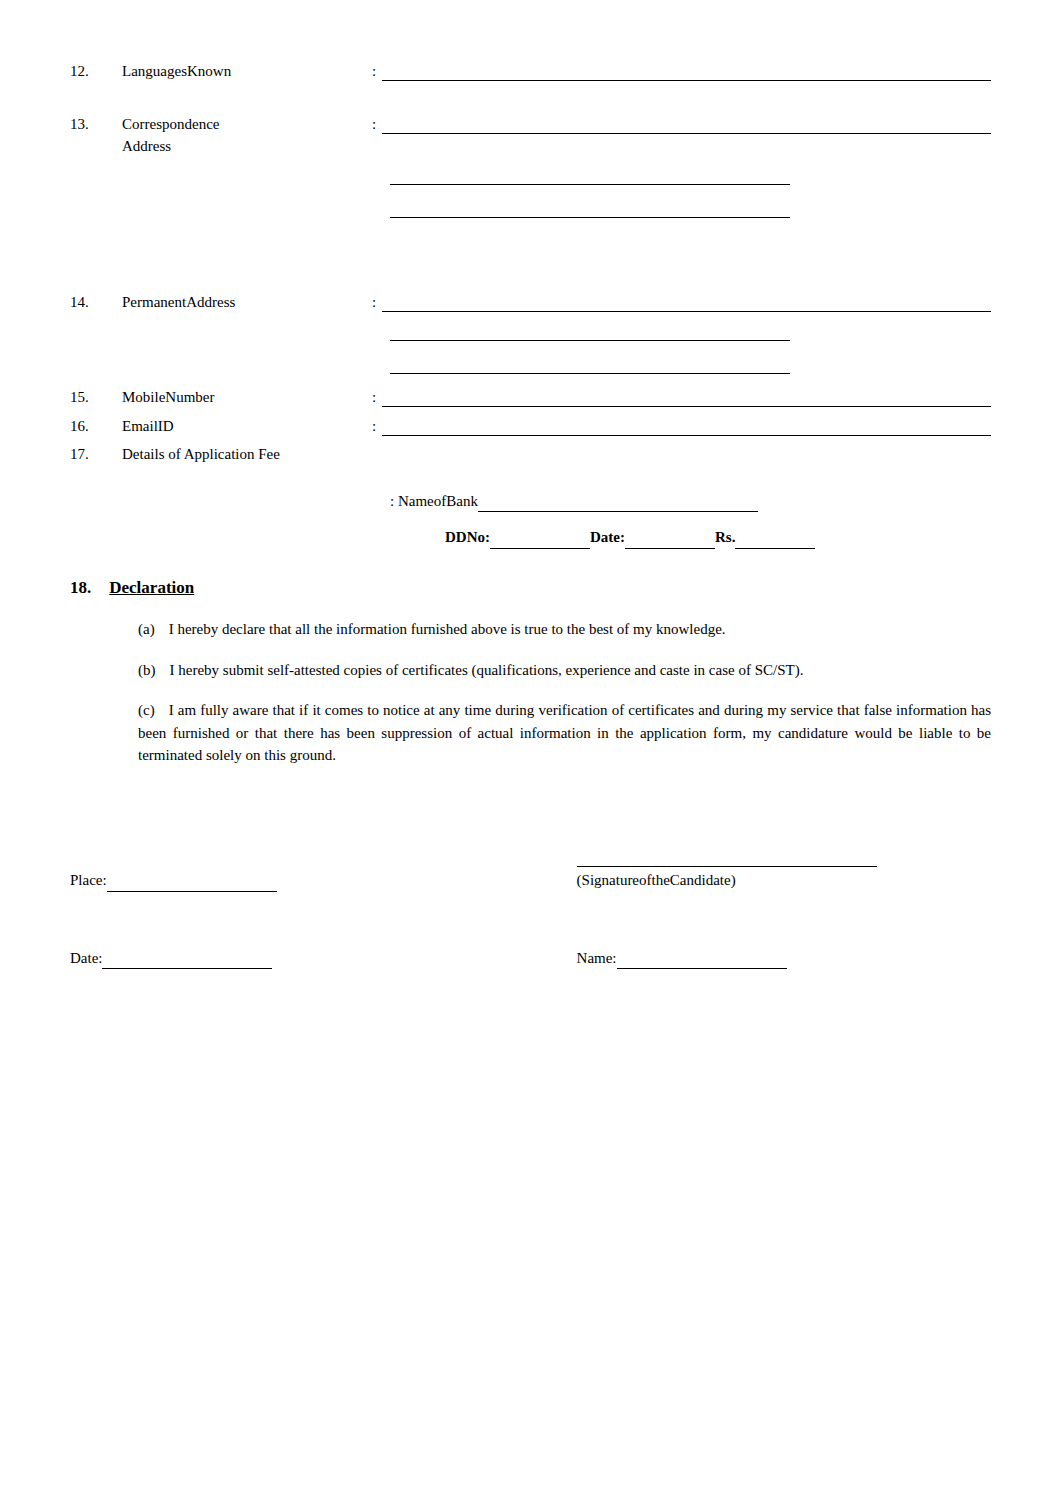| 12. | LanguagesKnown | : | |
| 13. | Correspondence Address | : | |
| 14. | PermanentAddress | : | |
| 15. | MobileNumber | : | |
| 16. | EmailID | : | |
| 17. | Details of Application Fee |
: NameofBank
DDNo: Date: Rs.
18. Declaration
(a) I hereby declare that all the information furnished above is true to the best of my knowledge.
(b) I hereby submit self-attested copies of certificates (qualifications, experience and caste in case of SC/ST).
(c) I am fully aware that if it comes to notice at any time during verification of certificates and during my service that false information has been furnished or that there has been suppression of actual information in the application form, my candidature would be liable to be terminated solely on this ground.
| Place: | (SignatureoftheCandidate) |
| Date: | Name: |